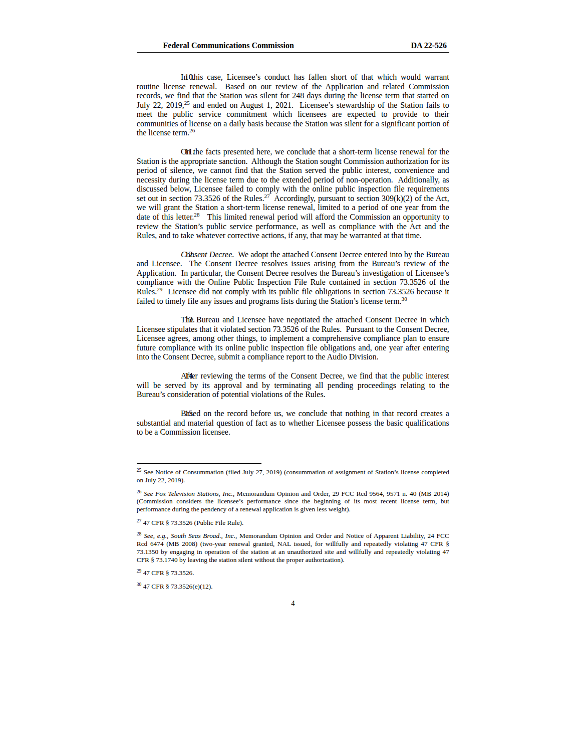Federal Communications Commission DA 22-526
10. In this case, Licensee’s conduct has fallen short of that which would warrant routine license renewal. Based on our review of the Application and related Commission records, we find that the Station was silent for 248 days during the license term that started on July 22, 2019,25 and ended on August 1, 2021. Licensee’s stewardship of the Station fails to meet the public service commitment which licensees are expected to provide to their communities of license on a daily basis because the Station was silent for a significant portion of the license term.26
11. On the facts presented here, we conclude that a short-term license renewal for the Station is the appropriate sanction. Although the Station sought Commission authorization for its period of silence, we cannot find that the Station served the public interest, convenience and necessity during the license term due to the extended period of non-operation. Additionally, as discussed below, Licensee failed to comply with the online public inspection file requirements set out in section 73.3526 of the Rules.27 Accordingly, pursuant to section 309(k)(2) of the Act, we will grant the Station a short-term license renewal, limited to a period of one year from the date of this letter.28 This limited renewal period will afford the Commission an opportunity to review the Station’s public service performance, as well as compliance with the Act and the Rules, and to take whatever corrective actions, if any, that may be warranted at that time.
12. Consent Decree. We adopt the attached Consent Decree entered into by the Bureau and Licensee. The Consent Decree resolves issues arising from the Bureau’s review of the Application. In particular, the Consent Decree resolves the Bureau’s investigation of Licensee’s compliance with the Online Public Inspection File Rule contained in section 73.3526 of the Rules.29 Licensee did not comply with its public file obligations in section 73.3526 because it failed to timely file any issues and programs lists during the Station’s license term.30
13. The Bureau and Licensee have negotiated the attached Consent Decree in which Licensee stipulates that it violated section 73.3526 of the Rules. Pursuant to the Consent Decree, Licensee agrees, among other things, to implement a comprehensive compliance plan to ensure future compliance with its online public inspection file obligations and, one year after entering into the Consent Decree, submit a compliance report to the Audio Division.
14. After reviewing the terms of the Consent Decree, we find that the public interest will be served by its approval and by terminating all pending proceedings relating to the Bureau’s consideration of potential violations of the Rules.
15. Based on the record before us, we conclude that nothing in that record creates a substantial and material question of fact as to whether Licensee possess the basic qualifications to be a Commission licensee.
25 See Notice of Consummation (filed July 27, 2019) (consummation of assignment of Station’s license completed on July 22, 2019).
26 See Fox Television Stations, Inc., Memorandum Opinion and Order, 29 FCC Rcd 9564, 9571 n. 40 (MB 2014) (Commission considers the licensee’s performance since the beginning of its most recent license term, but performance during the pendency of a renewal application is given less weight).
27 47 CFR § 73.3526 (Public File Rule).
28 See, e.g., South Seas Broad., Inc., Memorandum Opinion and Order and Notice of Apparent Liability, 24 FCC Rcd 6474 (MB 2008) (two-year renewal granted, NAL issued, for willfully and repeatedly violating 47 CFR § 73.1350 by engaging in operation of the station at an unauthorized site and willfully and repeatedly violating 47 CFR § 73.1740 by leaving the station silent without the proper authorization).
29 47 CFR § 73.3526.
30 47 CFR § 73.3526(e)(12).
4